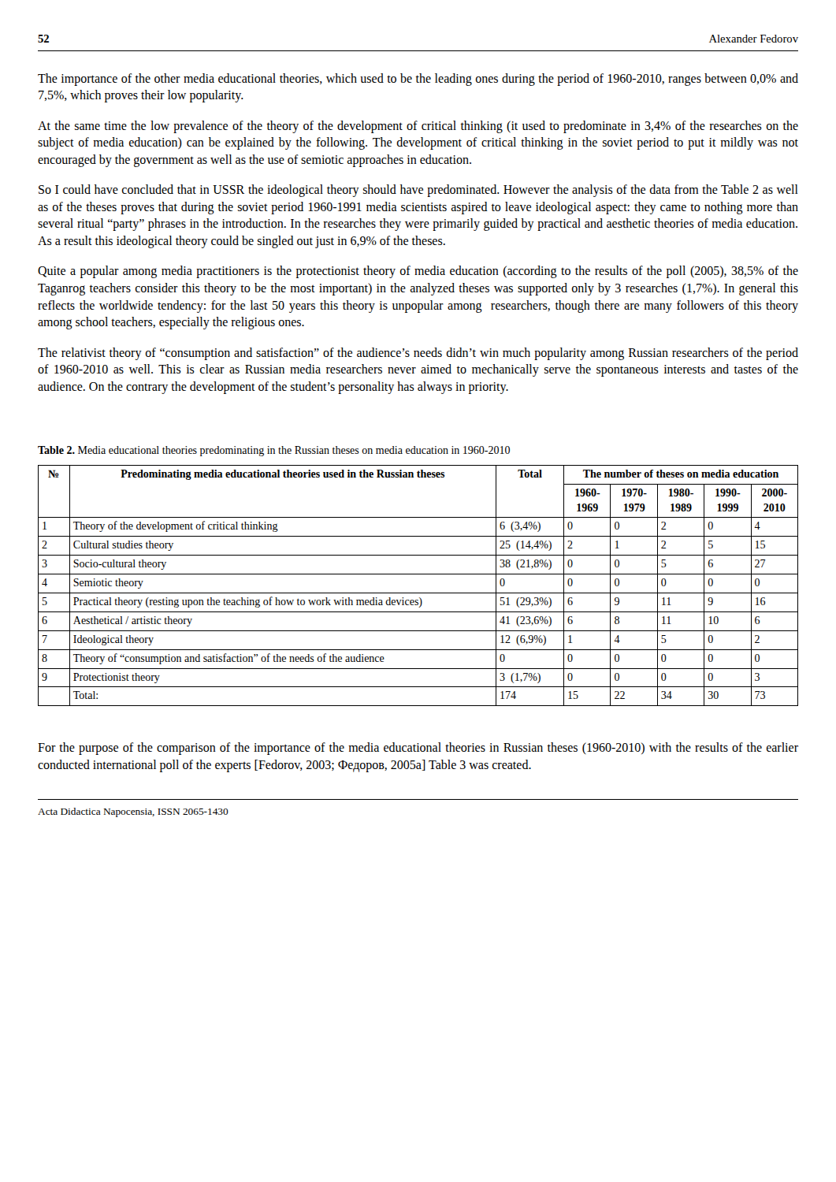52 Alexander Fedorov
The importance of the other media educational theories, which used to be the leading ones during the period of 1960-2010, ranges between 0,0% and 7,5%, which proves their low popularity.
At the same time the low prevalence of the theory of the development of critical thinking (it used to predominate in 3,4% of the researches on the subject of media education) can be explained by the following. The development of critical thinking in the soviet period to put it mildly was not encouraged by the government as well as the use of semiotic approaches in education.
So I could have concluded that in USSR the ideological theory should have predominated. However the analysis of the data from the Table 2 as well as of the theses proves that during the soviet period 1960-1991 media scientists aspired to leave ideological aspect: they came to nothing more than several ritual “party” phrases in the introduction. In the researches they were primarily guided by practical and aesthetic theories of media education. As a result this ideological theory could be singled out just in 6,9% of the theses.
Quite a popular among media practitioners is the protectionist theory of media education (according to the results of the poll (2005), 38,5% of the Taganrog teachers consider this theory to be the most important) in the analyzed theses was supported only by 3 researches (1,7%). In general this reflects the worldwide tendency: for the last 50 years this theory is unpopular among researchers, though there are many followers of this theory among school teachers, especially the religious ones.
The relativist theory of “consumption and satisfaction” of the audience’s needs didn’t win much popularity among Russian researchers of the period of 1960-2010 as well. This is clear as Russian media researchers never aimed to mechanically serve the spontaneous interests and tastes of the audience. On the contrary the development of the student’s personality has always in priority.
Table 2. Media educational theories predominating in the Russian theses on media education in 1960-2010
| № | Predominating media educational theories used in the Russian theses | Total | The number of theses on media education |
| --- | --- | --- | --- |
| 1960-1969 | 1970-1979 | 1980-1989 | 1990-1999 | 2000-2010 |
| 1 | Theory of the development of critical thinking | 6 (3,4%) | 0 | 0 | 2 | 0 | 4 |
| 2 | Cultural studies theory | 25 (14,4%) | 2 | 1 | 2 | 5 | 15 |
| 3 | Socio-cultural theory | 38 (21,8%) | 0 | 0 | 5 | 6 | 27 |
| 4 | Semiotic theory | 0 | 0 | 0 | 0 | 0 | 0 |
| 5 | Practical theory (resting upon the teaching of how to work with media devices) | 51 (29,3%) | 6 | 9 | 11 | 9 | 16 |
| 6 | Aesthetical / artistic theory | 41 (23,6%) | 6 | 8 | 11 | 10 | 6 |
| 7 | Ideological theory | 12 (6,9%) | 1 | 4 | 5 | 0 | 2 |
| 8 | Theory of “consumption and satisfaction” of the needs of the audience | 0 | 0 | 0 | 0 | 0 | 0 |
| 9 | Protectionist theory | 3 (1,7%) | 0 | 0 | 0 | 0 | 3 |
| | Total: | 174 | 15 | 22 | 34 | 30 | 73 |
For the purpose of the comparison of the importance of the media educational theories in Russian theses (1960-2010) with the results of the earlier conducted international poll of the experts [Fedorov, 2003; Федоров, 2005a] Table 3 was created.
Acta Didactica Napocensia, ISSN 2065-1430